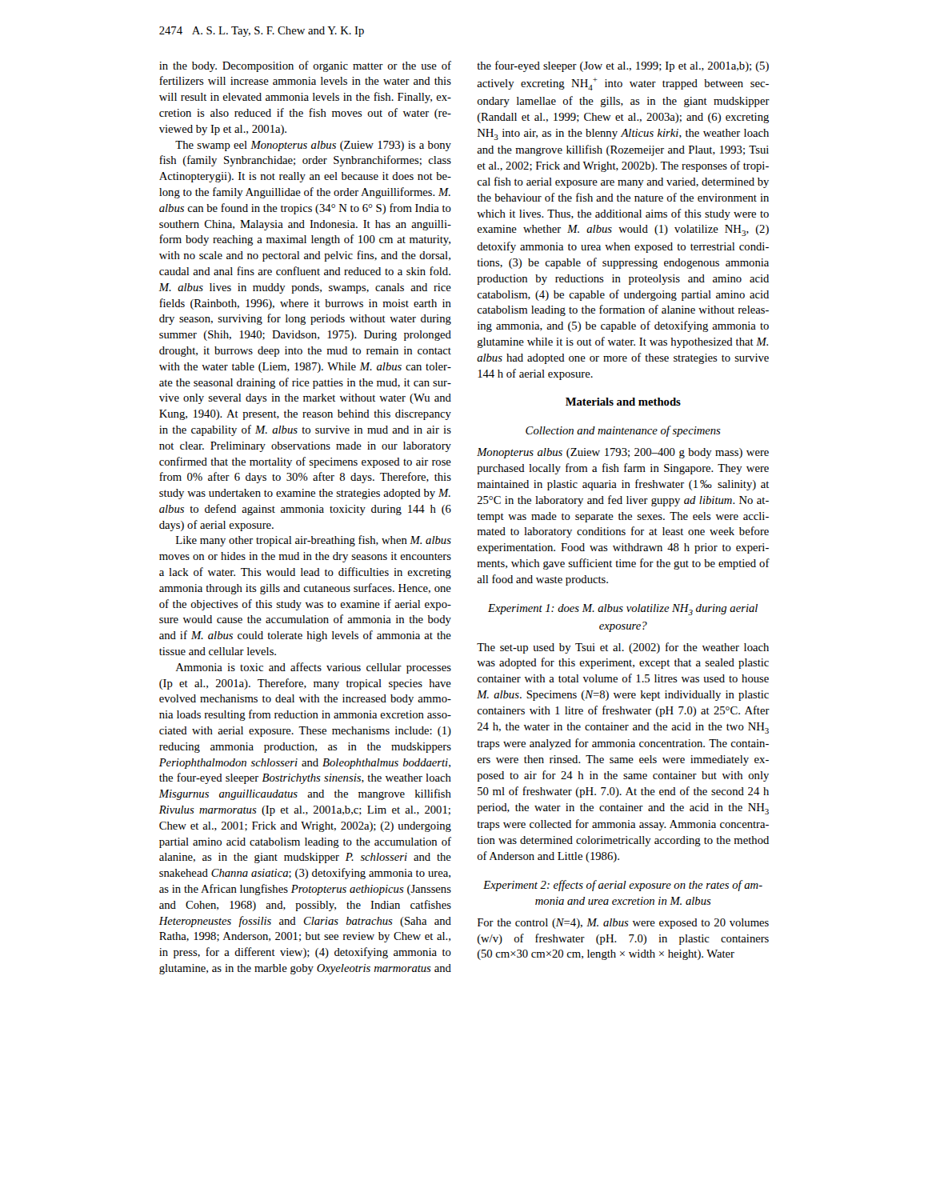2474 A. S. L. Tay, S. F. Chew and Y. K. Ip
in the body. Decomposition of organic matter or the use of fertilizers will increase ammonia levels in the water and this will result in elevated ammonia levels in the fish. Finally, excretion is also reduced if the fish moves out of water (reviewed by Ip et al., 2001a).
The swamp eel Monopterus albus (Zuiew 1793) is a bony fish (family Synbranchidae; order Synbranchiformes; class Actinopterygii). It is not really an eel because it does not belong to the family Anguillidae of the order Anguilliformes. M. albus can be found in the tropics (34° N to 6° S) from India to southern China, Malaysia and Indonesia. It has an anguilliform body reaching a maximal length of 100 cm at maturity, with no scale and no pectoral and pelvic fins, and the dorsal, caudal and anal fins are confluent and reduced to a skin fold. M. albus lives in muddy ponds, swamps, canals and rice fields (Rainboth, 1996), where it burrows in moist earth in dry season, surviving for long periods without water during summer (Shih, 1940; Davidson, 1975). During prolonged drought, it burrows deep into the mud to remain in contact with the water table (Liem, 1987). While M. albus can tolerate the seasonal draining of rice patties in the mud, it can survive only several days in the market without water (Wu and Kung, 1940). At present, the reason behind this discrepancy in the capability of M. albus to survive in mud and in air is not clear. Preliminary observations made in our laboratory confirmed that the mortality of specimens exposed to air rose from 0% after 6 days to 30% after 8 days. Therefore, this study was undertaken to examine the strategies adopted by M. albus to defend against ammonia toxicity during 144 h (6 days) of aerial exposure.
Like many other tropical air-breathing fish, when M. albus moves on or hides in the mud in the dry seasons it encounters a lack of water. This would lead to difficulties in excreting ammonia through its gills and cutaneous surfaces. Hence, one of the objectives of this study was to examine if aerial exposure would cause the accumulation of ammonia in the body and if M. albus could tolerate high levels of ammonia at the tissue and cellular levels.
Ammonia is toxic and affects various cellular processes (Ip et al., 2001a). Therefore, many tropical species have evolved mechanisms to deal with the increased body ammonia loads resulting from reduction in ammonia excretion associated with aerial exposure. These mechanisms include: (1) reducing ammonia production, as in the mudskippers Periophthalmodon schlosseri and Boleophthalmus boddaerti, the four-eyed sleeper Bostrichyths sinensis, the weather loach Misgurnus anguillicaudatus and the mangrove killifish Rivulus marmoratus (Ip et al., 2001a,b,c; Lim et al., 2001; Chew et al., 2001; Frick and Wright, 2002a); (2) undergoing partial amino acid catabolism leading to the accumulation of alanine, as in the giant mudskipper P. schlosseri and the snakehead Channa asiatica; (3) detoxifying ammonia to urea, as in the African lungfishes Protopterus aethiopicus (Janssens and Cohen, 1968) and, possibly, the Indian catfishes Heteropneustes fossilis and Clarias batrachus (Saha and Ratha, 1998; Anderson, 2001; but see review by Chew et al., in press, for a different view); (4) detoxifying ammonia to glutamine, as in the marble goby Oxyeleotris marmoratus and the four-eyed sleeper (Jow et al., 1999; Ip et al., 2001a,b); (5) actively excreting NH4+ into water trapped between secondary lamellae of the gills, as in the giant mudskipper (Randall et al., 1999; Chew et al., 2003a); and (6) excreting NH3 into air, as in the blenny Alticus kirki, the weather loach and the mangrove killifish (Rozemeijer and Plaut, 1993; Tsui et al., 2002; Frick and Wright, 2002b). The responses of tropical fish to aerial exposure are many and varied, determined by the behaviour of the fish and the nature of the environment in which it lives. Thus, the additional aims of this study were to examine whether M. albus would (1) volatilize NH3, (2) detoxify ammonia to urea when exposed to terrestrial conditions, (3) be capable of suppressing endogenous ammonia production by reductions in proteolysis and amino acid catabolism, (4) be capable of undergoing partial amino acid catabolism leading to the formation of alanine without releasing ammonia, and (5) be capable of detoxifying ammonia to glutamine while it is out of water. It was hypothesized that M. albus had adopted one or more of these strategies to survive 144 h of aerial exposure.
Materials and methods
Collection and maintenance of specimens
Monopterus albus (Zuiew 1793; 200–400 g body mass) were purchased locally from a fish farm in Singapore. They were maintained in plastic aquaria in freshwater (1‰ salinity) at 25°C in the laboratory and fed liver guppy ad libitum. No attempt was made to separate the sexes. The eels were acclimated to laboratory conditions for at least one week before experimentation. Food was withdrawn 48 h prior to experiments, which gave sufficient time for the gut to be emptied of all food and waste products.
Experiment 1: does M. albus volatilize NH3 during aerial exposure?
The set-up used by Tsui et al. (2002) for the weather loach was adopted for this experiment, except that a sealed plastic container with a total volume of 1.5 litres was used to house M. albus. Specimens (N=8) were kept individually in plastic containers with 1 litre of freshwater (pH 7.0) at 25°C. After 24 h, the water in the container and the acid in the two NH3 traps were analyzed for ammonia concentration. The containers were then rinsed. The same eels were immediately exposed to air for 24 h in the same container but with only 50 ml of freshwater (pH. 7.0). At the end of the second 24 h period, the water in the container and the acid in the NH3 traps were collected for ammonia assay. Ammonia concentration was determined colorimetrically according to the method of Anderson and Little (1986).
Experiment 2: effects of aerial exposure on the rates of ammonia and urea excretion in M. albus
For the control (N=4), M. albus were exposed to 20 volumes (w/v) of freshwater (pH. 7.0) in plastic containers (50 cm×30 cm×20 cm, length × width × height). Water